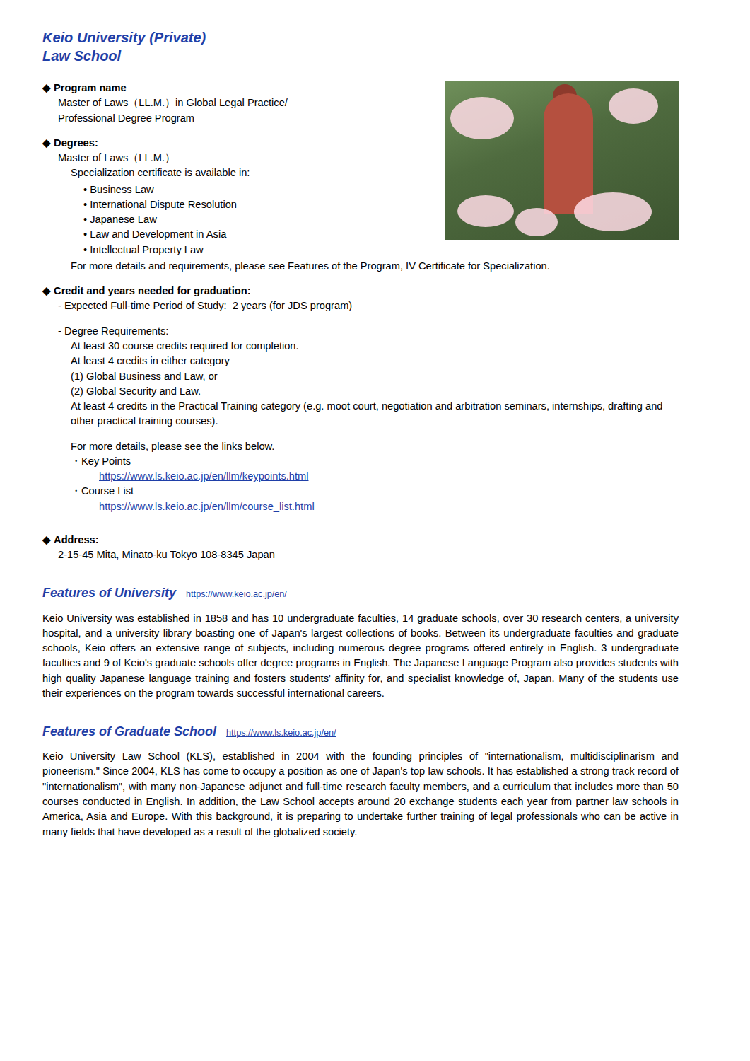Keio University (Private)
Law School
◆ Program name
Master of Laws（LL.M.）in Global Legal Practice/
Professional Degree Program
◆ Degrees:
Master of Laws（LL.M.）
Specialization certificate is available in:
Business Law
International Dispute Resolution
Japanese Law
Law and Development in Asia
Intellectual Property Law
For more details and requirements, please see Features of the Program, IV Certificate for Specialization.
◆ Credit and years needed for graduation:
- Expected Full-time Period of Study: 2 years (for JDS program)
- Degree Requirements:
At least 30 course credits required for completion.
At least 4 credits in either category
(1) Global Business and Law, or
(2) Global Security and Law.
At least 4 credits in the Practical Training category (e.g. moot court, negotiation and arbitration seminars, internships, drafting and other practical training courses).
For more details, please see the links below.
・Key Points
https://www.ls.keio.ac.jp/en/llm/keypoints.html
・Course List
https://www.ls.keio.ac.jp/en/llm/course_list.html
◆ Address:
2-15-45 Mita, Minato-ku Tokyo 108-8345 Japan
Features of University
https://www.keio.ac.jp/en/
Keio University was established in 1858 and has 10 undergraduate faculties, 14 graduate schools, over 30 research centers, a university hospital, and a university library boasting one of Japan's largest collections of books. Between its undergraduate faculties and graduate schools, Keio offers an extensive range of subjects, including numerous degree programs offered entirely in English. 3 undergraduate faculties and 9 of Keio's graduate schools offer degree programs in English. The Japanese Language Program also provides students with high quality Japanese language training and fosters students' affinity for, and specialist knowledge of, Japan. Many of the students use their experiences on the program towards successful international careers.
Features of Graduate School
https://www.ls.keio.ac.jp/en/
Keio University Law School (KLS), established in 2004 with the founding principles of "internationalism, multidisciplinarism and pioneerism." Since 2004, KLS has come to occupy a position as one of Japan's top law schools. It has established a strong track record of "internationalism", with many non-Japanese adjunct and full-time research faculty members, and a curriculum that includes more than 50 courses conducted in English. In addition, the Law School accepts around 20 exchange students each year from partner law schools in America, Asia and Europe. With this background, it is preparing to undertake further training of legal professionals who can be active in many fields that have developed as a result of the globalized society.